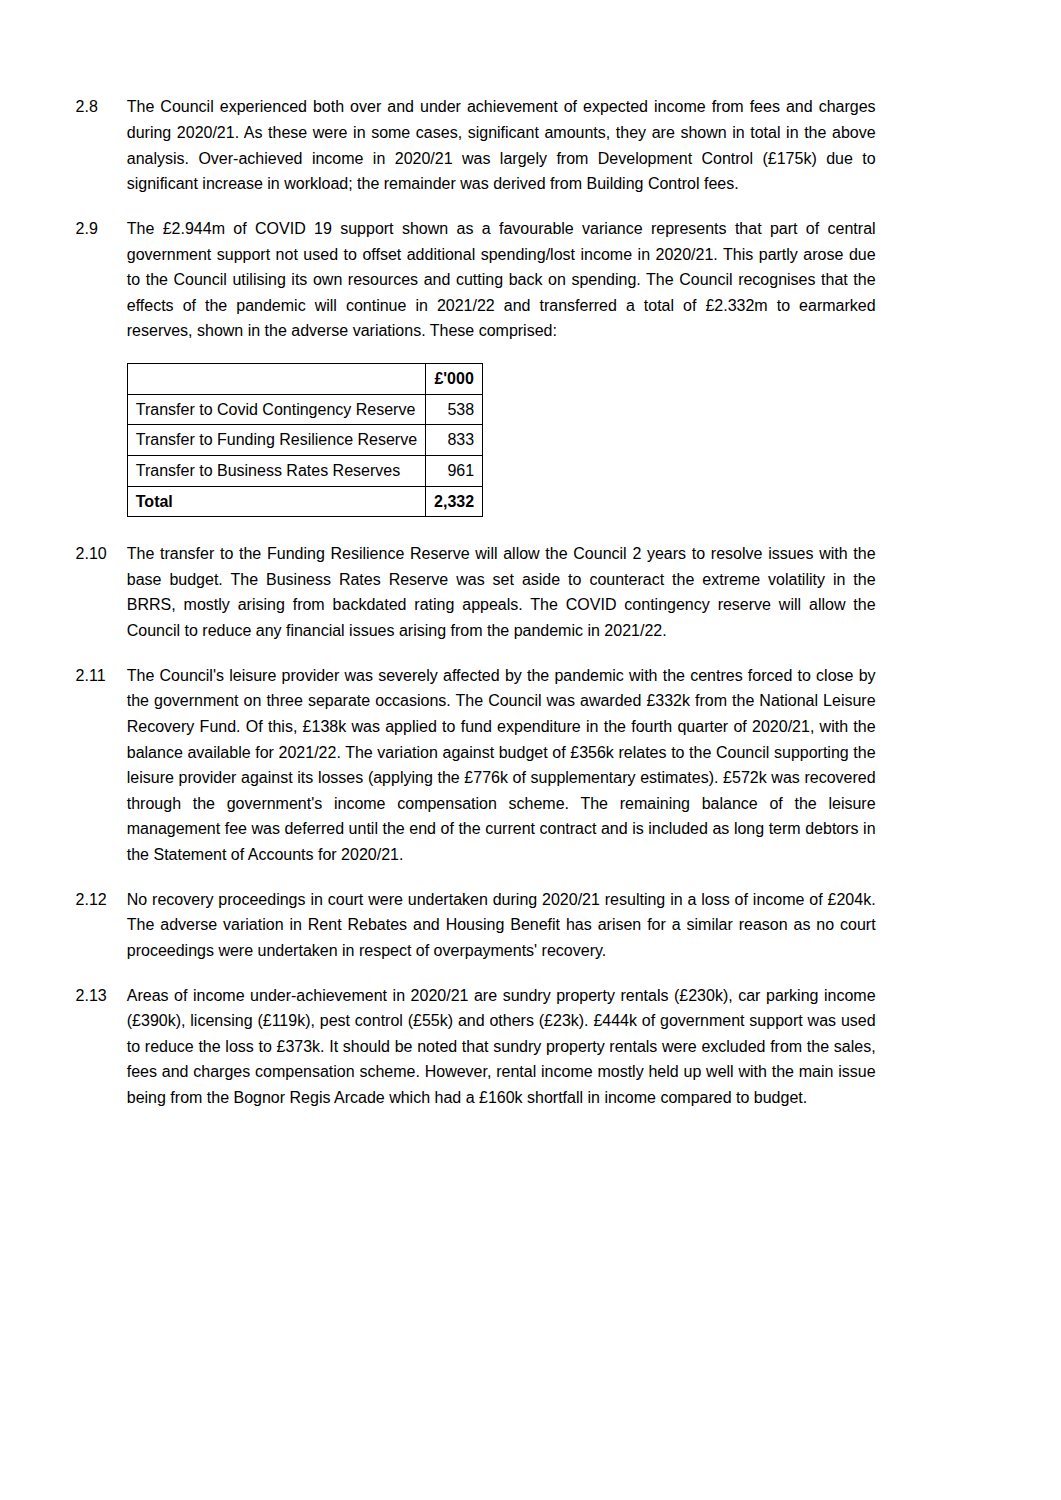2.8
The Council experienced both over and under achievement of expected income from fees and charges during 2020/21. As these were in some cases, significant amounts, they are shown in total in the above analysis. Over-achieved income in 2020/21 was largely from Development Control (£175k) due to significant increase in workload; the remainder was derived from Building Control fees.
2.9
The £2.944m of COVID 19 support shown as a favourable variance represents that part of central government support not used to offset additional spending/lost income in 2020/21. This partly arose due to the Council utilising its own resources and cutting back on spending. The Council recognises that the effects of the pandemic will continue in 2021/22 and transferred a total of £2.332m to earmarked reserves, shown in the adverse variations. These comprised:
| | £'000 |
| Transfer to Covid Contingency Reserve | 538 |
| Transfer to Funding Resilience Reserve | 833 |
| Transfer to Business Rates Reserves | 961 |
| Total | 2,332 |
2.10
The transfer to the Funding Resilience Reserve will allow the Council 2 years to resolve issues with the base budget. The Business Rates Reserve was set aside to counteract the extreme volatility in the BRRS, mostly arising from backdated rating appeals. The COVID contingency reserve will allow the Council to reduce any financial issues arising from the pandemic in 2021/22.
2.11
The Council's leisure provider was severely affected by the pandemic with the centres forced to close by the government on three separate occasions. The Council was awarded £332k from the National Leisure Recovery Fund. Of this, £138k was applied to fund expenditure in the fourth quarter of 2020/21, with the balance available for 2021/22. The variation against budget of £356k relates to the Council supporting the leisure provider against its losses (applying the £776k of supplementary estimates). £572k was recovered through the government's income compensation scheme. The remaining balance of the leisure management fee was deferred until the end of the current contract and is included as long term debtors in the Statement of Accounts for 2020/21.
2.12
No recovery proceedings in court were undertaken during 2020/21 resulting in a loss of income of £204k. The adverse variation in Rent Rebates and Housing Benefit has arisen for a similar reason as no court proceedings were undertaken in respect of overpayments' recovery.
2.13
Areas of income under-achievement in 2020/21 are sundry property rentals (£230k), car parking income (£390k), licensing (£119k), pest control (£55k) and others (£23k). £444k of government support was used to reduce the loss to £373k. It should be noted that sundry property rentals were excluded from the sales, fees and charges compensation scheme. However, rental income mostly held up well with the main issue being from the Bognor Regis Arcade which had a £160k shortfall in income compared to budget.